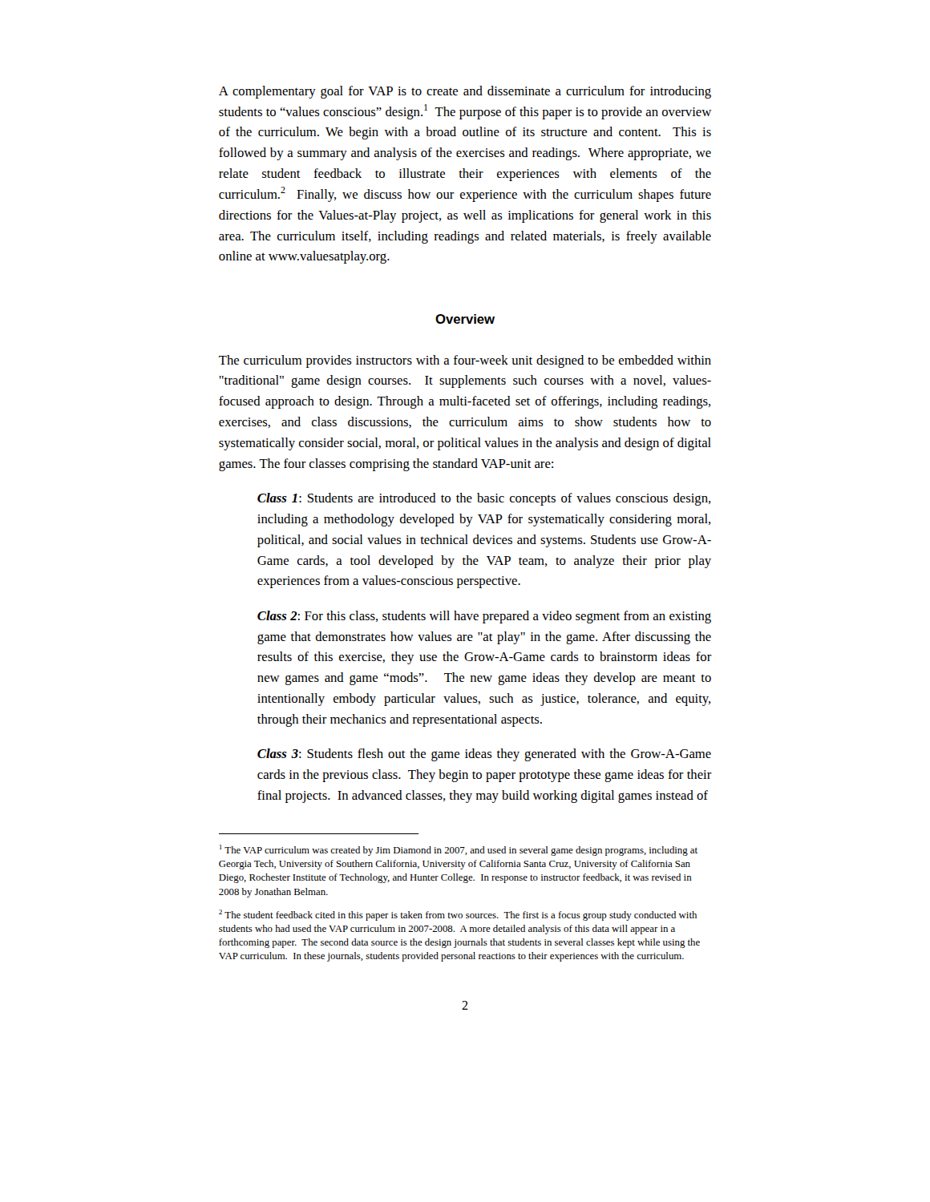A complementary goal for VAP is to create and disseminate a curriculum for introducing students to “values conscious” design.1 The purpose of this paper is to provide an overview of the curriculum. We begin with a broad outline of its structure and content. This is followed by a summary and analysis of the exercises and readings. Where appropriate, we relate student feedback to illustrate their experiences with elements of the curriculum.2 Finally, we discuss how our experience with the curriculum shapes future directions for the Values-at-Play project, as well as implications for general work in this area. The curriculum itself, including readings and related materials, is freely available online at www.valuesatplay.org.
Overview
The curriculum provides instructors with a four-week unit designed to be embedded within "traditional" game design courses. It supplements such courses with a novel, values-focused approach to design. Through a multi-faceted set of offerings, including readings, exercises, and class discussions, the curriculum aims to show students how to systematically consider social, moral, or political values in the analysis and design of digital games. The four classes comprising the standard VAP-unit are:
Class 1: Students are introduced to the basic concepts of values conscious design, including a methodology developed by VAP for systematically considering moral, political, and social values in technical devices and systems. Students use Grow-A-Game cards, a tool developed by the VAP team, to analyze their prior play experiences from a values-conscious perspective.
Class 2: For this class, students will have prepared a video segment from an existing game that demonstrates how values are "at play" in the game. After discussing the results of this exercise, they use the Grow-A-Game cards to brainstorm ideas for new games and game “mods”. The new game ideas they develop are meant to intentionally embody particular values, such as justice, tolerance, and equity, through their mechanics and representational aspects.
Class 3: Students flesh out the game ideas they generated with the Grow-A-Game cards in the previous class. They begin to paper prototype these game ideas for their final projects. In advanced classes, they may build working digital games instead of
1 The VAP curriculum was created by Jim Diamond in 2007, and used in several game design programs, including at Georgia Tech, University of Southern California, University of California Santa Cruz, University of California San Diego, Rochester Institute of Technology, and Hunter College. In response to instructor feedback, it was revised in 2008 by Jonathan Belman.
2 The student feedback cited in this paper is taken from two sources. The first is a focus group study conducted with students who had used the VAP curriculum in 2007-2008. A more detailed analysis of this data will appear in a forthcoming paper. The second data source is the design journals that students in several classes kept while using the VAP curriculum. In these journals, students provided personal reactions to their experiences with the curriculum.
2